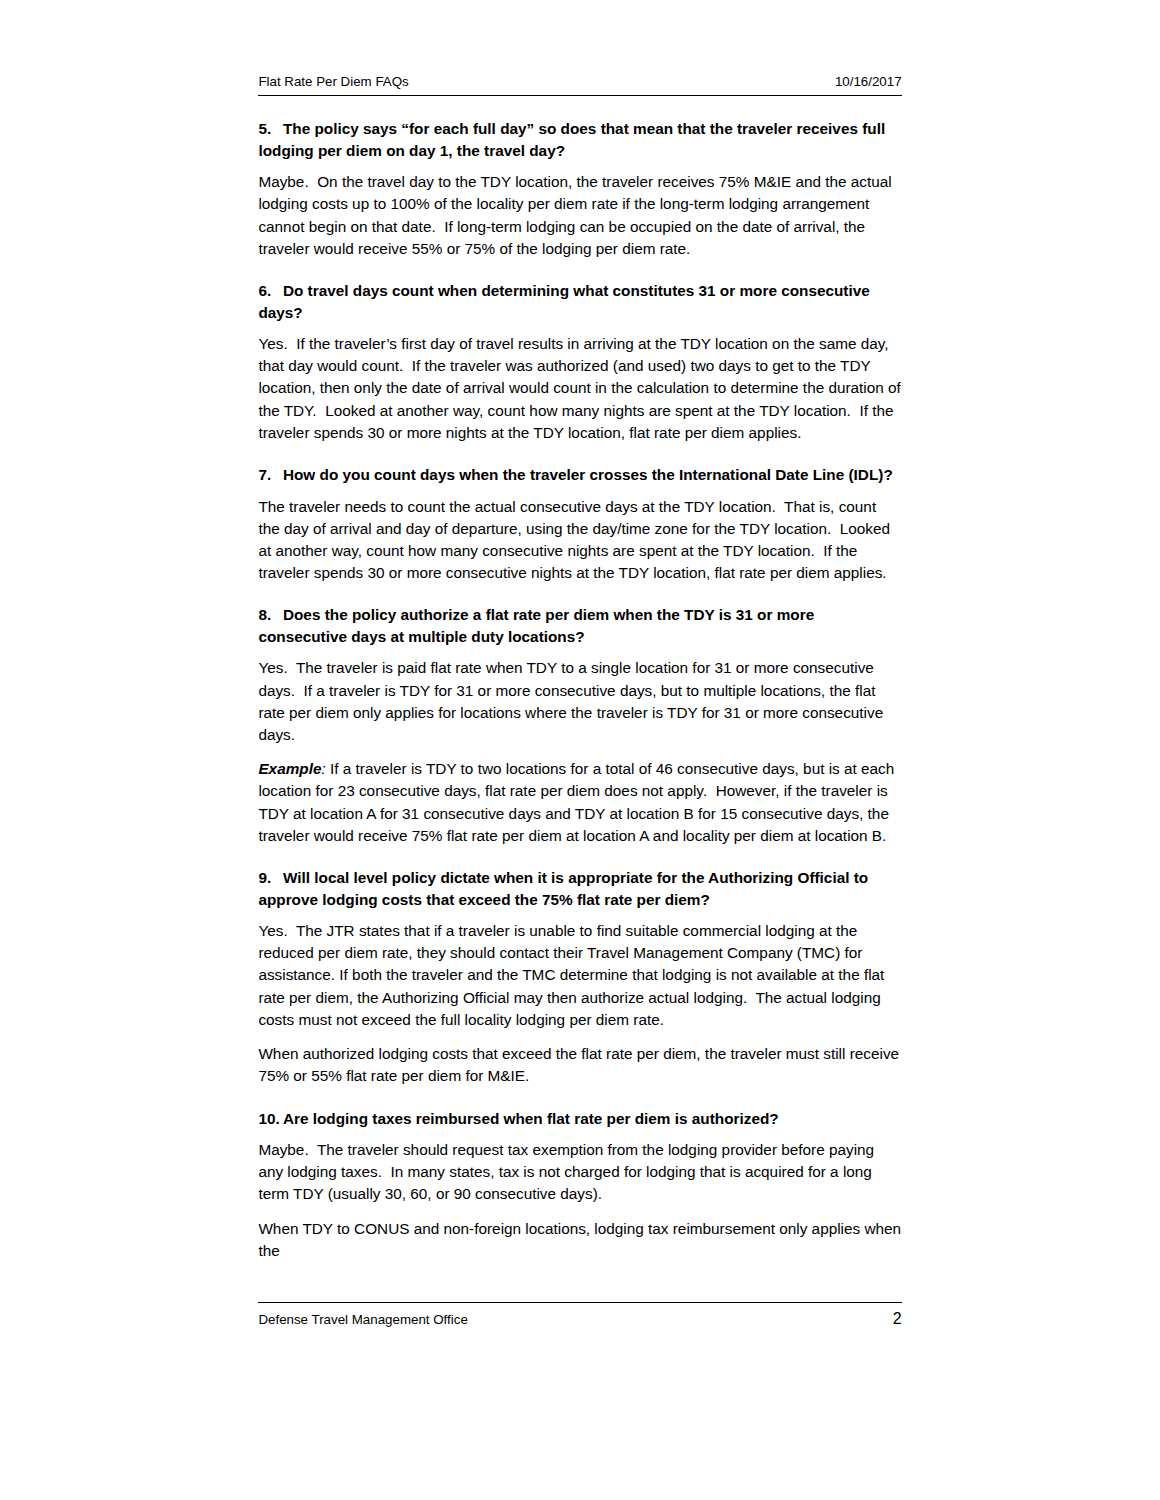Flat Rate Per Diem FAQs 10/16/2017
5. The policy says “for each full day” so does that mean that the traveler receives full lodging per diem on day 1, the travel day?
Maybe. On the travel day to the TDY location, the traveler receives 75% M&IE and the actual lodging costs up to 100% of the locality per diem rate if the long-term lodging arrangement cannot begin on that date. If long-term lodging can be occupied on the date of arrival, the traveler would receive 55% or 75% of the lodging per diem rate.
6. Do travel days count when determining what constitutes 31 or more consecutive days?
Yes. If the traveler’s first day of travel results in arriving at the TDY location on the same day, that day would count. If the traveler was authorized (and used) two days to get to the TDY location, then only the date of arrival would count in the calculation to determine the duration of the TDY. Looked at another way, count how many nights are spent at the TDY location. If the traveler spends 30 or more nights at the TDY location, flat rate per diem applies.
7. How do you count days when the traveler crosses the International Date Line (IDL)?
The traveler needs to count the actual consecutive days at the TDY location. That is, count the day of arrival and day of departure, using the day/time zone for the TDY location. Looked at another way, count how many consecutive nights are spent at the TDY location. If the traveler spends 30 or more consecutive nights at the TDY location, flat rate per diem applies.
8. Does the policy authorize a flat rate per diem when the TDY is 31 or more consecutive days at multiple duty locations?
Yes. The traveler is paid flat rate when TDY to a single location for 31 or more consecutive days. If a traveler is TDY for 31 or more consecutive days, but to multiple locations, the flat rate per diem only applies for locations where the traveler is TDY for 31 or more consecutive days.
Example: If a traveler is TDY to two locations for a total of 46 consecutive days, but is at each location for 23 consecutive days, flat rate per diem does not apply. However, if the traveler is TDY at location A for 31 consecutive days and TDY at location B for 15 consecutive days, the traveler would receive 75% flat rate per diem at location A and locality per diem at location B.
9. Will local level policy dictate when it is appropriate for the Authorizing Official to approve lodging costs that exceed the 75% flat rate per diem?
Yes. The JTR states that if a traveler is unable to find suitable commercial lodging at the reduced per diem rate, they should contact their Travel Management Company (TMC) for assistance. If both the traveler and the TMC determine that lodging is not available at the flat rate per diem, the Authorizing Official may then authorize actual lodging. The actual lodging costs must not exceed the full locality lodging per diem rate.
When authorized lodging costs that exceed the flat rate per diem, the traveler must still receive 75% or 55% flat rate per diem for M&IE.
10. Are lodging taxes reimbursed when flat rate per diem is authorized?
Maybe. The traveler should request tax exemption from the lodging provider before paying any lodging taxes. In many states, tax is not charged for lodging that is acquired for a long term TDY (usually 30, 60, or 90 consecutive days).
When TDY to CONUS and non-foreign locations, lodging tax reimbursement only applies when the
Defense Travel Management Office 2